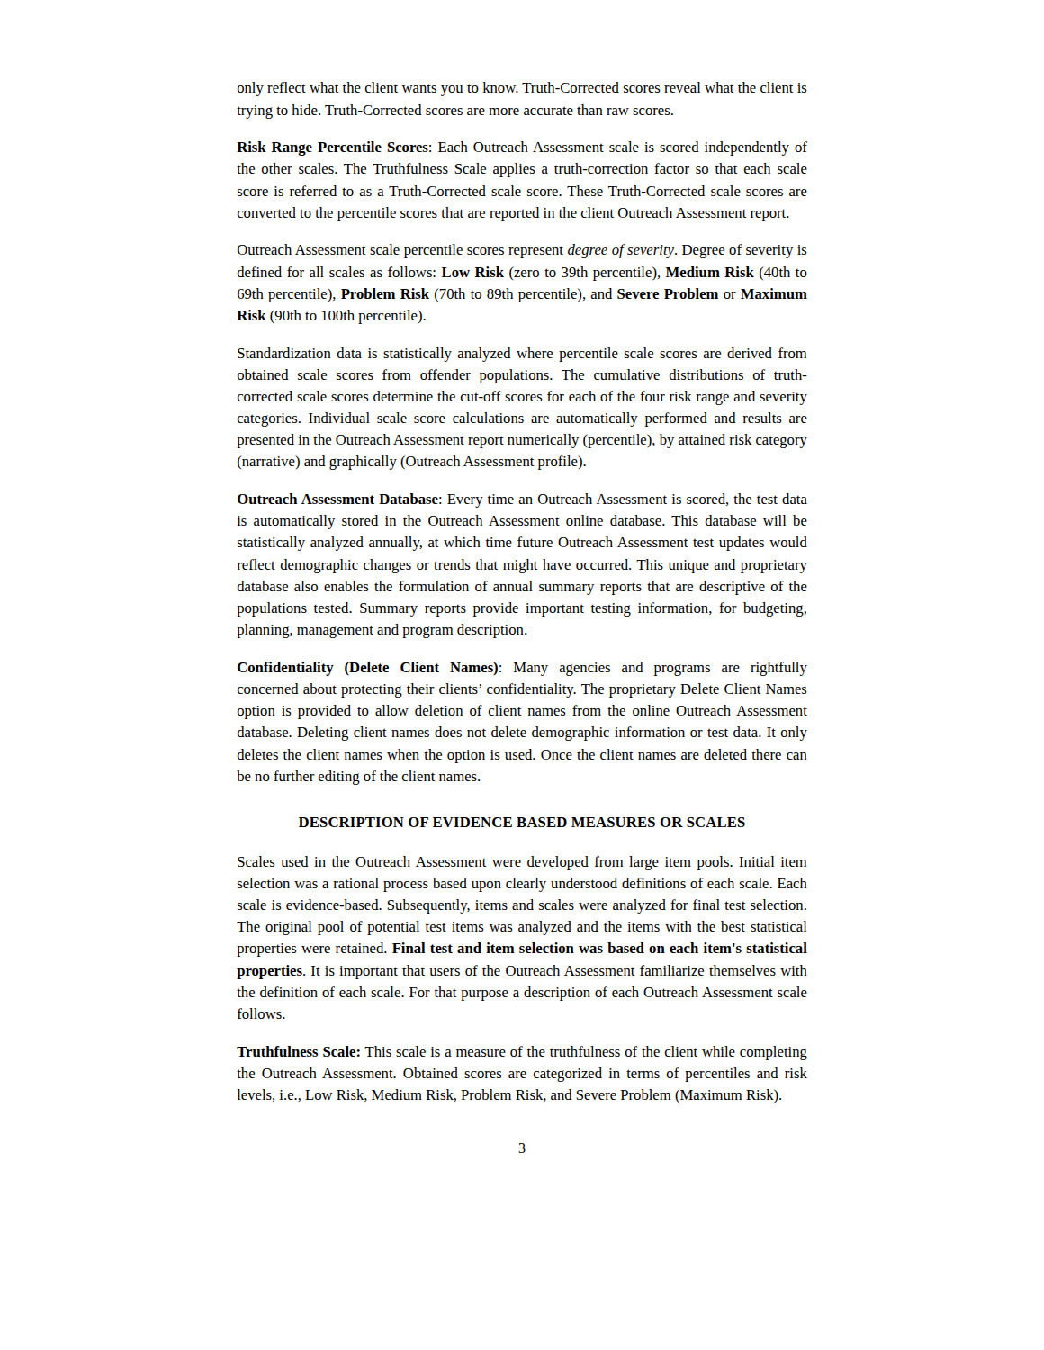only reflect what the client wants you to know. Truth-Corrected scores reveal what the client is trying to hide. Truth-Corrected scores are more accurate than raw scores.
Risk Range Percentile Scores: Each Outreach Assessment scale is scored independently of the other scales. The Truthfulness Scale applies a truth-correction factor so that each scale score is referred to as a Truth-Corrected scale score. These Truth-Corrected scale scores are converted to the percentile scores that are reported in the client Outreach Assessment report.
Outreach Assessment scale percentile scores represent degree of severity. Degree of severity is defined for all scales as follows: Low Risk (zero to 39th percentile), Medium Risk (40th to 69th percentile), Problem Risk (70th to 89th percentile), and Severe Problem or Maximum Risk (90th to 100th percentile).
Standardization data is statistically analyzed where percentile scale scores are derived from obtained scale scores from offender populations. The cumulative distributions of truth-corrected scale scores determine the cut-off scores for each of the four risk range and severity categories. Individual scale score calculations are automatically performed and results are presented in the Outreach Assessment report numerically (percentile), by attained risk category (narrative) and graphically (Outreach Assessment profile).
Outreach Assessment Database: Every time an Outreach Assessment is scored, the test data is automatically stored in the Outreach Assessment online database. This database will be statistically analyzed annually, at which time future Outreach Assessment test updates would reflect demographic changes or trends that might have occurred. This unique and proprietary database also enables the formulation of annual summary reports that are descriptive of the populations tested. Summary reports provide important testing information, for budgeting, planning, management and program description.
Confidentiality (Delete Client Names): Many agencies and programs are rightfully concerned about protecting their clients’ confidentiality. The proprietary Delete Client Names option is provided to allow deletion of client names from the online Outreach Assessment database. Deleting client names does not delete demographic information or test data. It only deletes the client names when the option is used. Once the client names are deleted there can be no further editing of the client names.
DESCRIPTION OF EVIDENCE BASED MEASURES OR SCALES
Scales used in the Outreach Assessment were developed from large item pools. Initial item selection was a rational process based upon clearly understood definitions of each scale. Each scale is evidence-based. Subsequently, items and scales were analyzed for final test selection. The original pool of potential test items was analyzed and the items with the best statistical properties were retained. Final test and item selection was based on each item's statistical properties. It is important that users of the Outreach Assessment familiarize themselves with the definition of each scale. For that purpose a description of each Outreach Assessment scale follows.
Truthfulness Scale: This scale is a measure of the truthfulness of the client while completing the Outreach Assessment. Obtained scores are categorized in terms of percentiles and risk levels, i.e., Low Risk, Medium Risk, Problem Risk, and Severe Problem (Maximum Risk).
3